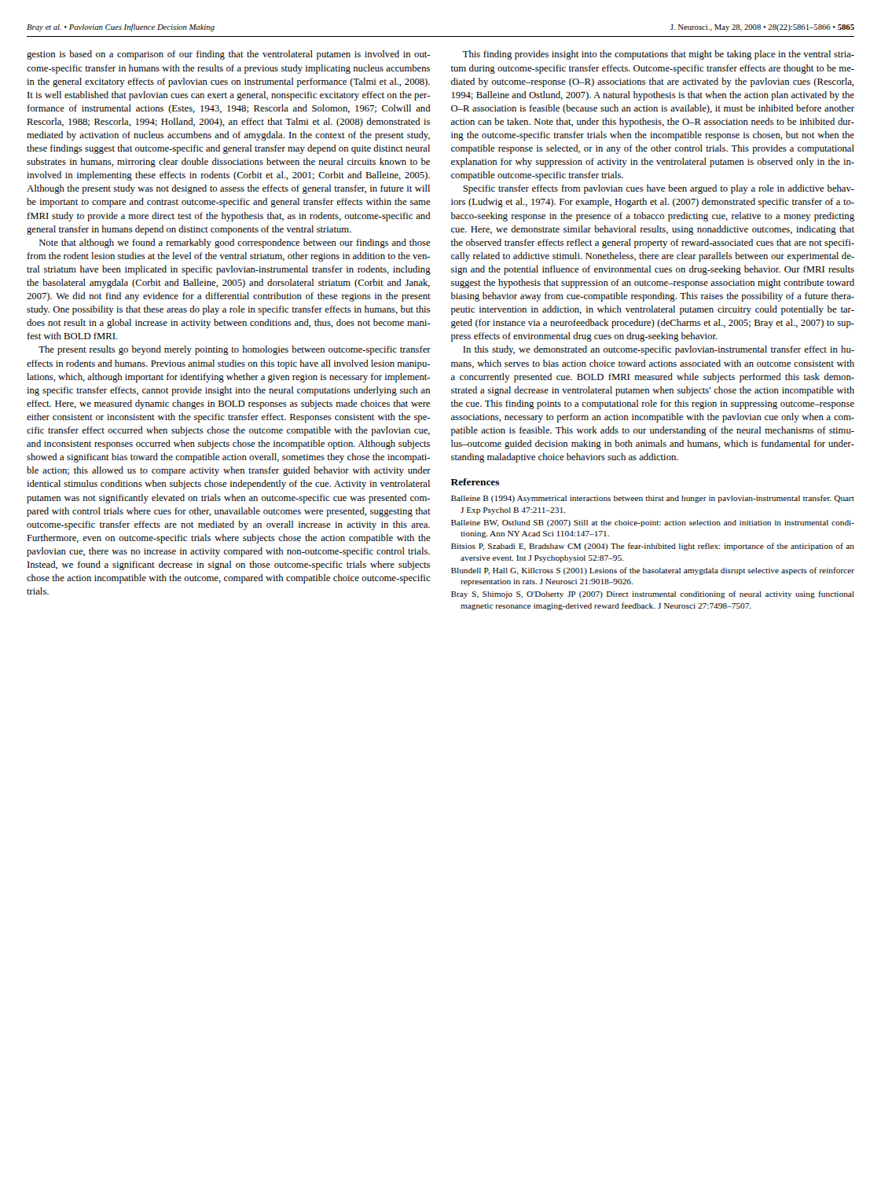Bray et al. • Pavlovian Cues Influence Decision Making J. Neurosci., May 28, 2008 • 28(22):5861–5866 • 5865
gestion is based on a comparison of our finding that the ventrolateral putamen is involved in outcome-specific transfer in humans with the results of a previous study implicating nucleus accumbens in the general excitatory effects of pavlovian cues on instrumental performance (Talmi et al., 2008). It is well established that pavlovian cues can exert a general, nonspecific excitatory effect on the performance of instrumental actions (Estes, 1943, 1948; Rescorla and Solomon, 1967; Colwill and Rescorla, 1988; Rescorla, 1994; Holland, 2004), an effect that Talmi et al. (2008) demonstrated is mediated by activation of nucleus accumbens and of amygdala. In the context of the present study, these findings suggest that outcome-specific and general transfer may depend on quite distinct neural substrates in humans, mirroring clear double dissociations between the neural circuits known to be involved in implementing these effects in rodents (Corbit et al., 2001; Corbit and Balleine, 2005). Although the present study was not designed to assess the effects of general transfer, in future it will be important to compare and contrast outcome-specific and general transfer effects within the same fMRI study to provide a more direct test of the hypothesis that, as in rodents, outcome-specific and general transfer in humans depend on distinct components of the ventral striatum.
Note that although we found a remarkably good correspondence between our findings and those from the rodent lesion studies at the level of the ventral striatum, other regions in addition to the ventral striatum have been implicated in specific pavlovian-instrumental transfer in rodents, including the basolateral amygdala (Corbit and Balleine, 2005) and dorsolateral striatum (Corbit and Janak, 2007). We did not find any evidence for a differential contribution of these regions in the present study. One possibility is that these areas do play a role in specific transfer effects in humans, but this does not result in a global increase in activity between conditions and, thus, does not become manifest with BOLD fMRI.
The present results go beyond merely pointing to homologies between outcome-specific transfer effects in rodents and humans. Previous animal studies on this topic have all involved lesion manipulations, which, although important for identifying whether a given region is necessary for implementing specific transfer effects, cannot provide insight into the neural computations underlying such an effect. Here, we measured dynamic changes in BOLD responses as subjects made choices that were either consistent or inconsistent with the specific transfer effect. Responses consistent with the specific transfer effect occurred when subjects chose the outcome compatible with the pavlovian cue, and inconsistent responses occurred when subjects chose the incompatible option. Although subjects showed a significant bias toward the compatible action overall, sometimes they chose the incompatible action; this allowed us to compare activity when transfer guided behavior with activity under identical stimulus conditions when subjects chose independently of the cue. Activity in ventrolateral putamen was not significantly elevated on trials when an outcome-specific cue was presented compared with control trials where cues for other, unavailable outcomes were presented, suggesting that outcome-specific transfer effects are not mediated by an overall increase in activity in this area. Furthermore, even on outcome-specific trials where subjects chose the action compatible with the pavlovian cue, there was no increase in activity compared with non-outcome-specific control trials. Instead, we found a significant decrease in signal on those outcome-specific trials where subjects chose the action incompatible with the outcome, compared with compatible choice outcome-specific trials.
This finding provides insight into the computations that might be taking place in the ventral striatum during outcome-specific transfer effects. Outcome-specific transfer effects are thought to be mediated by outcome–response (O–R) associations that are activated by the pavlovian cues (Rescorla, 1994; Balleine and Ostlund, 2007). A natural hypothesis is that when the action plan activated by the O–R association is feasible (because such an action is available), it must be inhibited before another action can be taken. Note that, under this hypothesis, the O–R association needs to be inhibited during the outcome-specific transfer trials when the incompatible response is chosen, but not when the compatible response is selected, or in any of the other control trials. This provides a computational explanation for why suppression of activity in the ventrolateral putamen is observed only in the incompatible outcome-specific transfer trials.
Specific transfer effects from pavlovian cues have been argued to play a role in addictive behaviors (Ludwig et al., 1974). For example, Hogarth et al. (2007) demonstrated specific transfer of a tobacco-seeking response in the presence of a tobacco predicting cue, relative to a money predicting cue. Here, we demonstrate similar behavioral results, using nonaddictive outcomes, indicating that the observed transfer effects reflect a general property of reward-associated cues that are not specifically related to addictive stimuli. Nonetheless, there are clear parallels between our experimental design and the potential influence of environmental cues on drug-seeking behavior. Our fMRI results suggest the hypothesis that suppression of an outcome–response association might contribute toward biasing behavior away from cue-compatible responding. This raises the possibility of a future therapeutic intervention in addiction, in which ventrolateral putamen circuitry could potentially be targeted (for instance via a neurofeedback procedure) (deCharms et al., 2005; Bray et al., 2007) to suppress effects of environmental drug cues on drug-seeking behavior.
In this study, we demonstrated an outcome-specific pavlovian-instrumental transfer effect in humans, which serves to bias action choice toward actions associated with an outcome consistent with a concurrently presented cue. BOLD fMRI measured while subjects performed this task demonstrated a signal decrease in ventrolateral putamen when subjects' chose the action incompatible with the cue. This finding points to a computational role for this region in suppressing outcome–response associations, necessary to perform an action incompatible with the pavlovian cue only when a compatible action is feasible. This work adds to our understanding of the neural mechanisms of stimulus–outcome guided decision making in both animals and humans, which is fundamental for understanding maladaptive choice behaviors such as addiction.
References
Balleine B (1994) Asymmetrical interactions between thirst and hunger in pavlovian-instrumental transfer. Quart J Exp Psychol B 47:211–231.
Balleine BW, Ostlund SB (2007) Still at the choice-point: action selection and initiation in instrumental conditioning. Ann NY Acad Sci 1104:147–171.
Bitsios P, Szabadi E, Bradshaw CM (2004) The fear-inhibited light reflex: importance of the anticipation of an aversive event. Int J Psychophysiol 52:87–95.
Blundell P, Hall G, Killcross S (2001) Lesions of the basolateral amygdala disrupt selective aspects of reinforcer representation in rats. J Neurosci 21:9018–9026.
Bray S, Shimojo S, O'Doherty JP (2007) Direct instrumental conditioning of neural activity using functional magnetic resonance imaging-derived reward feedback. J Neurosci 27:7498–7507.